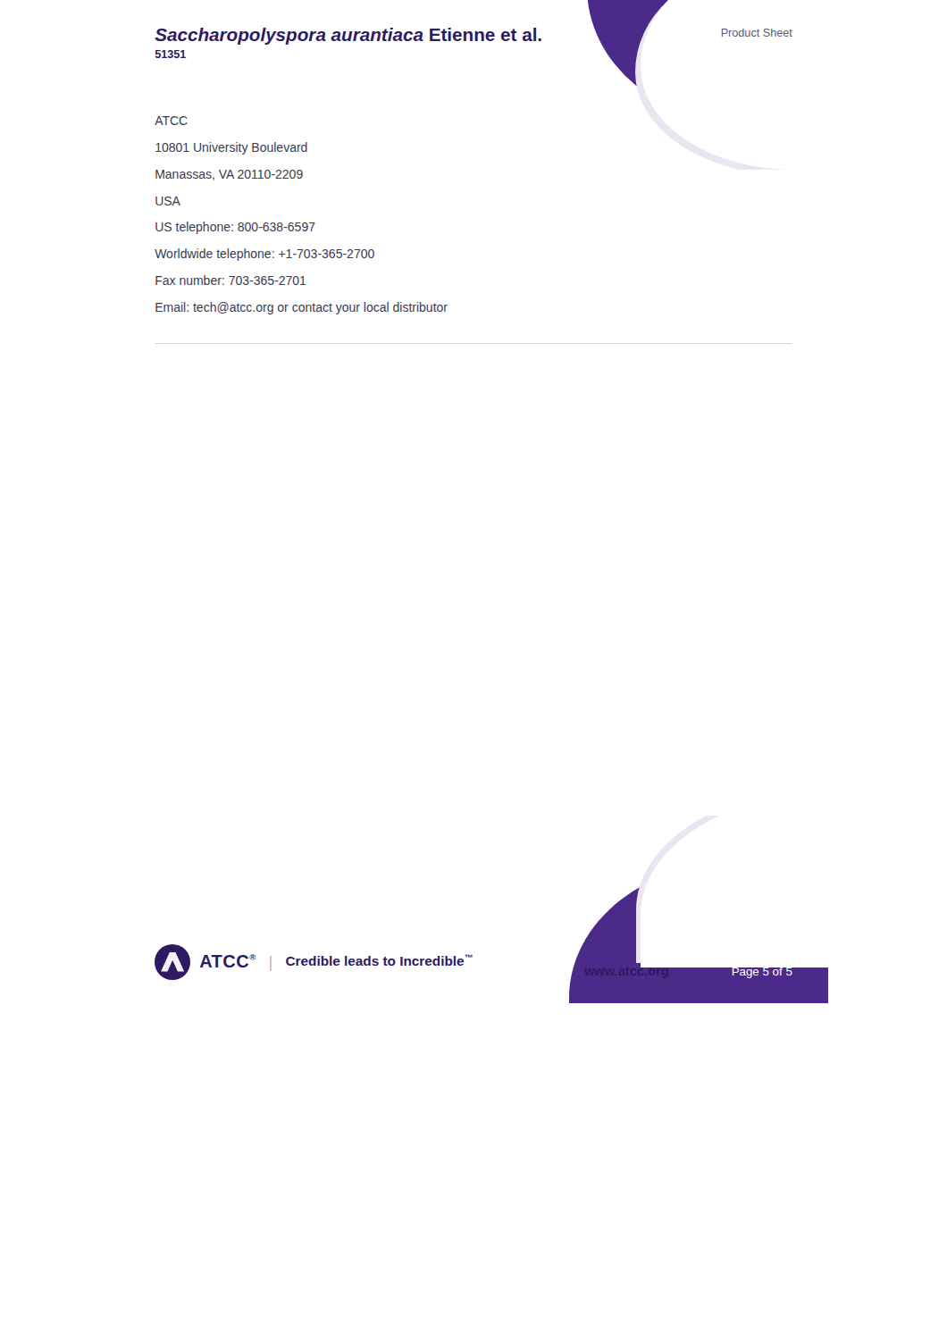Saccharopolyspora aurantiaca Etienne et al.
51351
Product Sheet
ATCC
10801 University Boulevard
Manassas, VA 20110-2209
USA
US telephone: 800-638-6597
Worldwide telephone: +1-703-365-2700
Fax number: 703-365-2701
Email: tech@atcc.org or contact your local distributor
ATCC®
|
Credible leads to Incredible™
www.atcc.org
Page 5 of 5